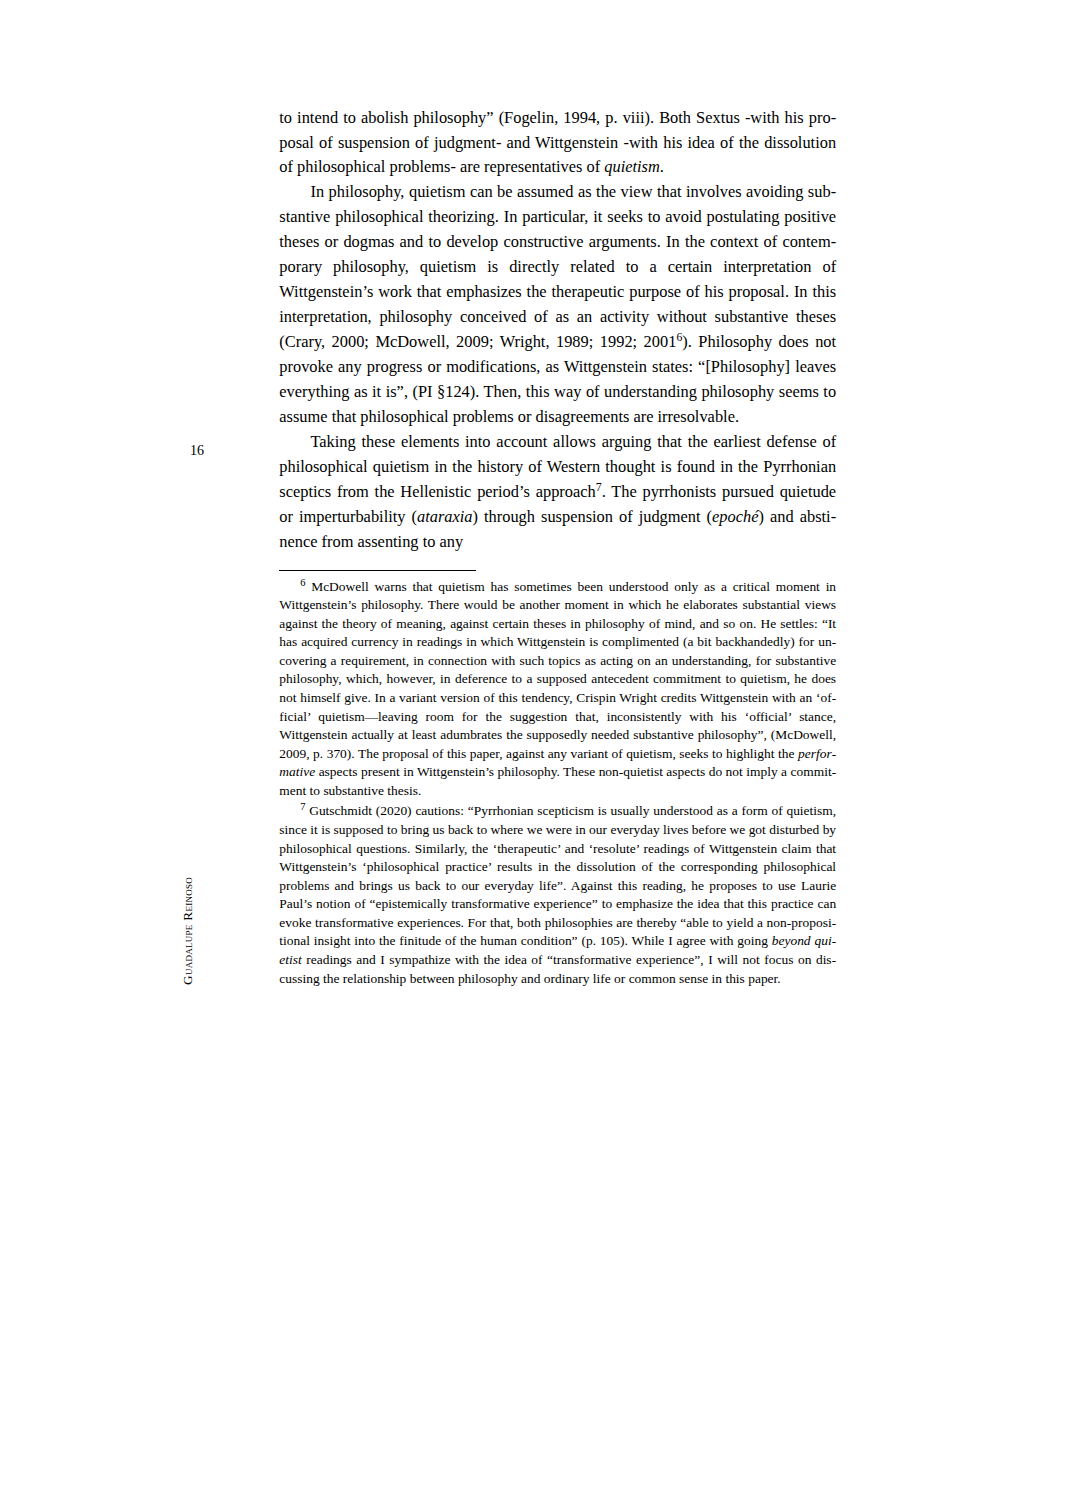16
Guadalupe Reinoso
to intend to abolish philosophy” (Fogelin, 1994, p. viii). Both Sextus -with his proposal of suspension of judgment- and Wittgenstein -with his idea of the dissolution of philosophical problems- are representatives of quietism.
In philosophy, quietism can be assumed as the view that involves avoiding substantive philosophical theorizing. In particular, it seeks to avoid postulating positive theses or dogmas and to develop constructive arguments. In the context of contemporary philosophy, quietism is directly related to a certain interpretation of Wittgenstein’s work that emphasizes the therapeutic purpose of his proposal. In this interpretation, philosophy conceived of as an activity without substantive theses (Crary, 2000; McDowell, 2009; Wright, 1989; 1992; 20016). Philosophy does not provoke any progress or modifications, as Wittgenstein states: “[Philosophy] leaves everything as it is”, (PI §124). Then, this way of understanding philosophy seems to assume that philosophical problems or disagreements are irresolvable.
Taking these elements into account allows arguing that the earliest defense of philosophical quietism in the history of Western thought is found in the Pyrrhonian sceptics from the Hellenistic period’s approach7. The pyrrhonists pursued quietude or imperturbability (ataraxia) through suspension of judgment (epoché) and abstinence from assenting to any
6 McDowell warns that quietism has sometimes been understood only as a critical moment in Wittgenstein’s philosophy. There would be another moment in which he elaborates substantial views against the theory of meaning, against certain theses in philosophy of mind, and so on. He settles: “It has acquired currency in readings in which Wittgenstein is complimented (a bit backhandedly) for uncovering a requirement, in connection with such topics as acting on an understanding, for substantive philosophy, which, however, in deference to a supposed antecedent commitment to quietism, he does not himself give. In a variant version of this tendency, Crispin Wright credits Wittgenstein with an ‘official’ quietism—leaving room for the suggestion that, inconsistently with his ‘official’ stance, Wittgenstein actually at least adumbrates the supposedly needed substantive philosophy”, (McDowell, 2009, p. 370). The proposal of this paper, against any variant of quietism, seeks to highlight the performative aspects present in Wittgenstein’s philosophy. These non-quietist aspects do not imply a commitment to substantive thesis.
7 Gutschmidt (2020) cautions: “Pyrrhonian scepticism is usually understood as a form of quietism, since it is supposed to bring us back to where we were in our everyday lives before we got disturbed by philosophical questions. Similarly, the ‘therapeutic’ and ‘resolute’ readings of Wittgenstein claim that Wittgenstein’s ‘philosophical practice’ results in the dissolution of the corresponding philosophical problems and brings us back to our everyday life”. Against this reading, he proposes to use Laurie Paul’s notion of “epistemically transformative experience” to emphasize the idea that this practice can evoke transformative experiences. For that, both philosophies are thereby “able to yield a non-propositional insight into the finitude of the human condition” (p. 105). While I agree with going beyond quietist readings and I sympathize with the idea of “transformative experience”, I will not focus on discussing the relationship between philosophy and ordinary life or common sense in this paper.